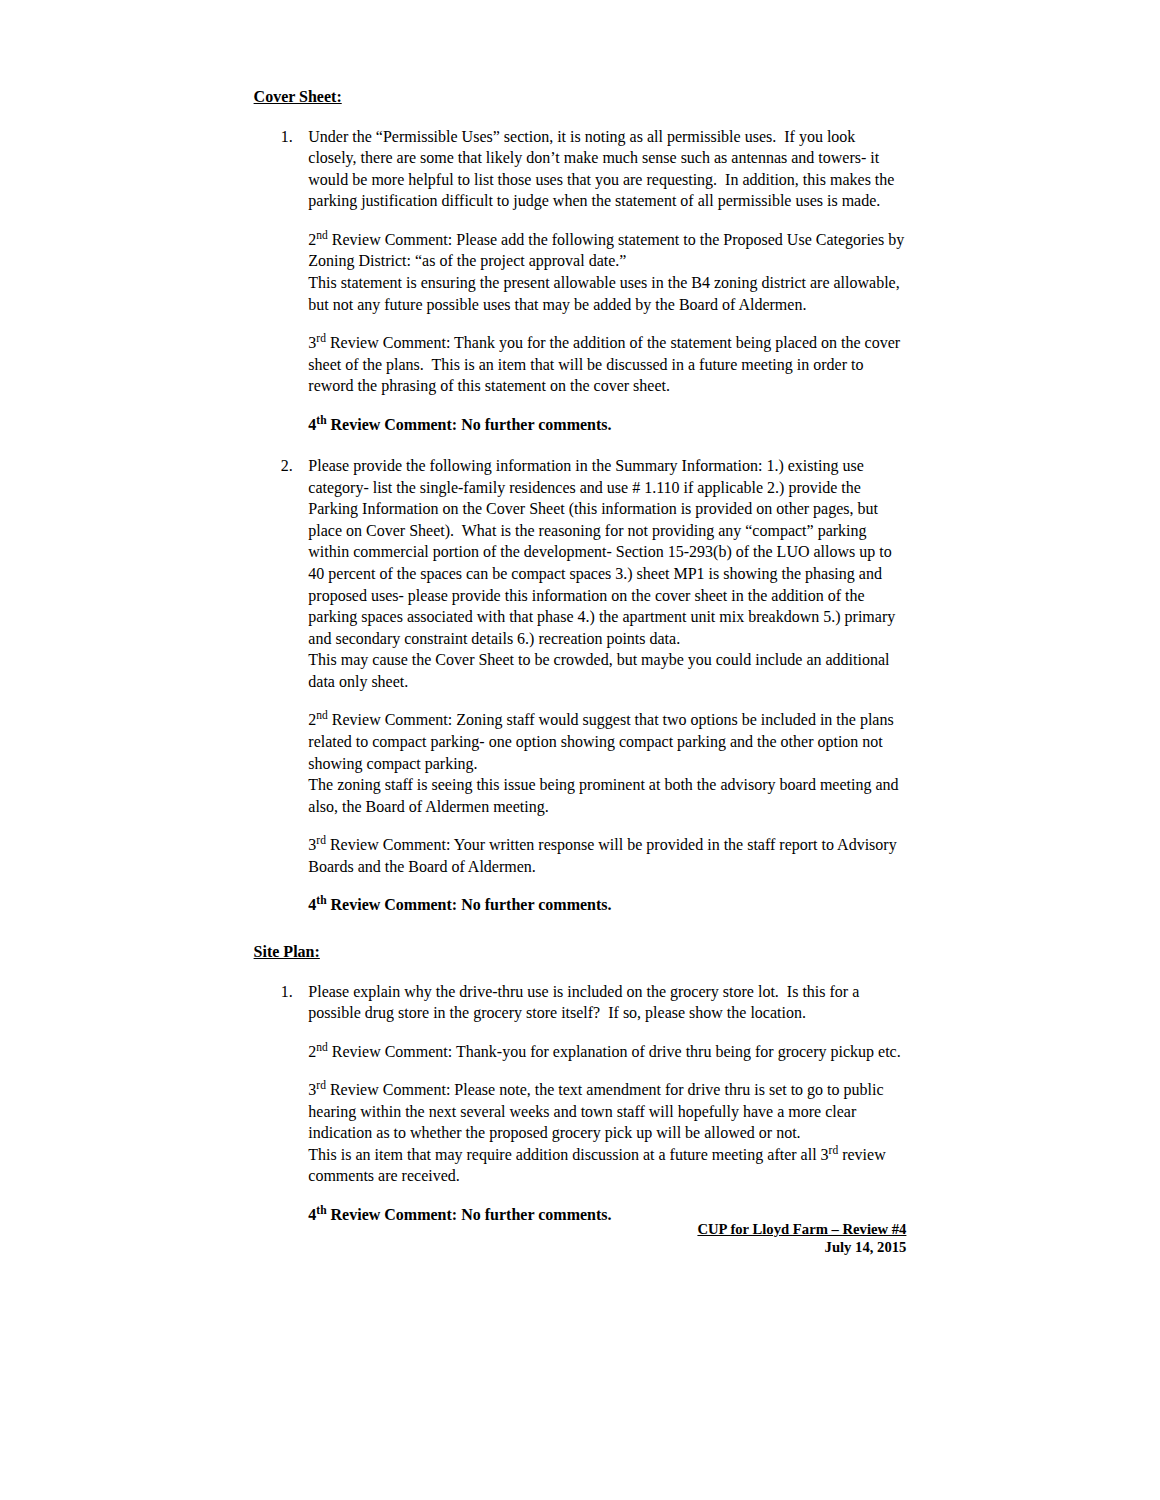Cover Sheet:
Under the “Permissible Uses” section, it is noting as all permissible uses. If you look closely, there are some that likely don’t make much sense such as antennas and towers- it would be more helpful to list those uses that you are requesting. In addition, this makes the parking justification difficult to judge when the statement of all permissible uses is made.
2nd Review Comment: Please add the following statement to the Proposed Use Categories by Zoning District: “as of the project approval date.”
This statement is ensuring the present allowable uses in the B4 zoning district are allowable, but not any future possible uses that may be added by the Board of Aldermen.
3rd Review Comment: Thank you for the addition of the statement being placed on the cover sheet of the plans. This is an item that will be discussed in a future meeting in order to reword the phrasing of this statement on the cover sheet.
4th Review Comment: No further comments.
Please provide the following information in the Summary Information: 1.) existing use category- list the single-family residences and use # 1.110 if applicable 2.) provide the Parking Information on the Cover Sheet (this information is provided on other pages, but place on Cover Sheet). What is the reasoning for not providing any “compact” parking within commercial portion of the development- Section 15-293(b) of the LUO allows up to 40 percent of the spaces can be compact spaces 3.) sheet MP1 is showing the phasing and proposed uses- please provide this information on the cover sheet in the addition of the parking spaces associated with that phase 4.) the apartment unit mix breakdown 5.) primary and secondary constraint details 6.) recreation points data.
This may cause the Cover Sheet to be crowded, but maybe you could include an additional data only sheet.
2nd Review Comment: Zoning staff would suggest that two options be included in the plans related to compact parking- one option showing compact parking and the other option not showing compact parking.
The zoning staff is seeing this issue being prominent at both the advisory board meeting and also, the Board of Aldermen meeting.
3rd Review Comment: Your written response will be provided in the staff report to Advisory Boards and the Board of Aldermen.
4th Review Comment: No further comments.
Site Plan:
Please explain why the drive-thru use is included on the grocery store lot. Is this for a possible drug store in the grocery store itself? If so, please show the location.
2nd Review Comment: Thank-you for explanation of drive thru being for grocery pickup etc.
3rd Review Comment: Please note, the text amendment for drive thru is set to go to public hearing within the next several weeks and town staff will hopefully have a more clear indication as to whether the proposed grocery pick up will be allowed or not.
This is an item that may require addition discussion at a future meeting after all 3rd review comments are received.
4th Review Comment: No further comments.
CUP for Lloyd Farm – Review #4
July 14, 2015